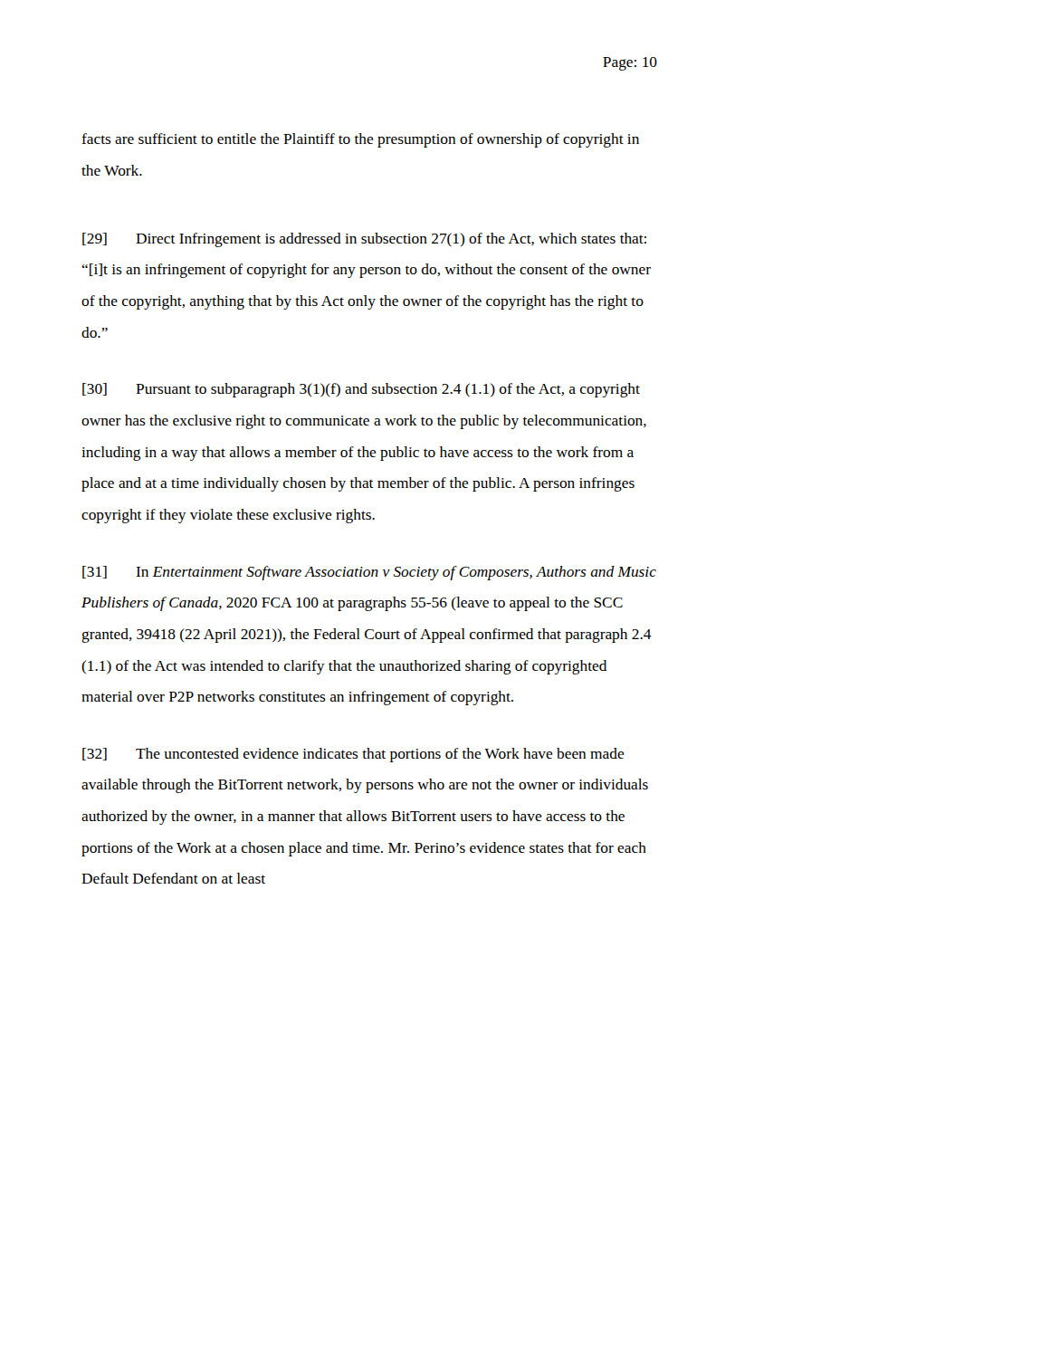Page: 10
facts are sufficient to entitle the Plaintiff to the presumption of ownership of copyright in the Work.
[29] Direct Infringement is addressed in subsection 27(1) of the Act, which states that: “[i]t is an infringement of copyright for any person to do, without the consent of the owner of the copyright, anything that by this Act only the owner of the copyright has the right to do.”
[30] Pursuant to subparagraph 3(1)(f) and subsection 2.4 (1.1) of the Act, a copyright owner has the exclusive right to communicate a work to the public by telecommunication, including in a way that allows a member of the public to have access to the work from a place and at a time individually chosen by that member of the public. A person infringes copyright if they violate these exclusive rights.
[31] In Entertainment Software Association v Society of Composers, Authors and Music Publishers of Canada, 2020 FCA 100 at paragraphs 55-56 (leave to appeal to the SCC granted, 39418 (22 April 2021)), the Federal Court of Appeal confirmed that paragraph 2.4 (1.1) of the Act was intended to clarify that the unauthorized sharing of copyrighted material over P2P networks constitutes an infringement of copyright.
[32] The uncontested evidence indicates that portions of the Work have been made available through the BitTorrent network, by persons who are not the owner or individuals authorized by the owner, in a manner that allows BitTorrent users to have access to the portions of the Work at a chosen place and time. Mr. Perino’s evidence states that for each Default Defendant on at least